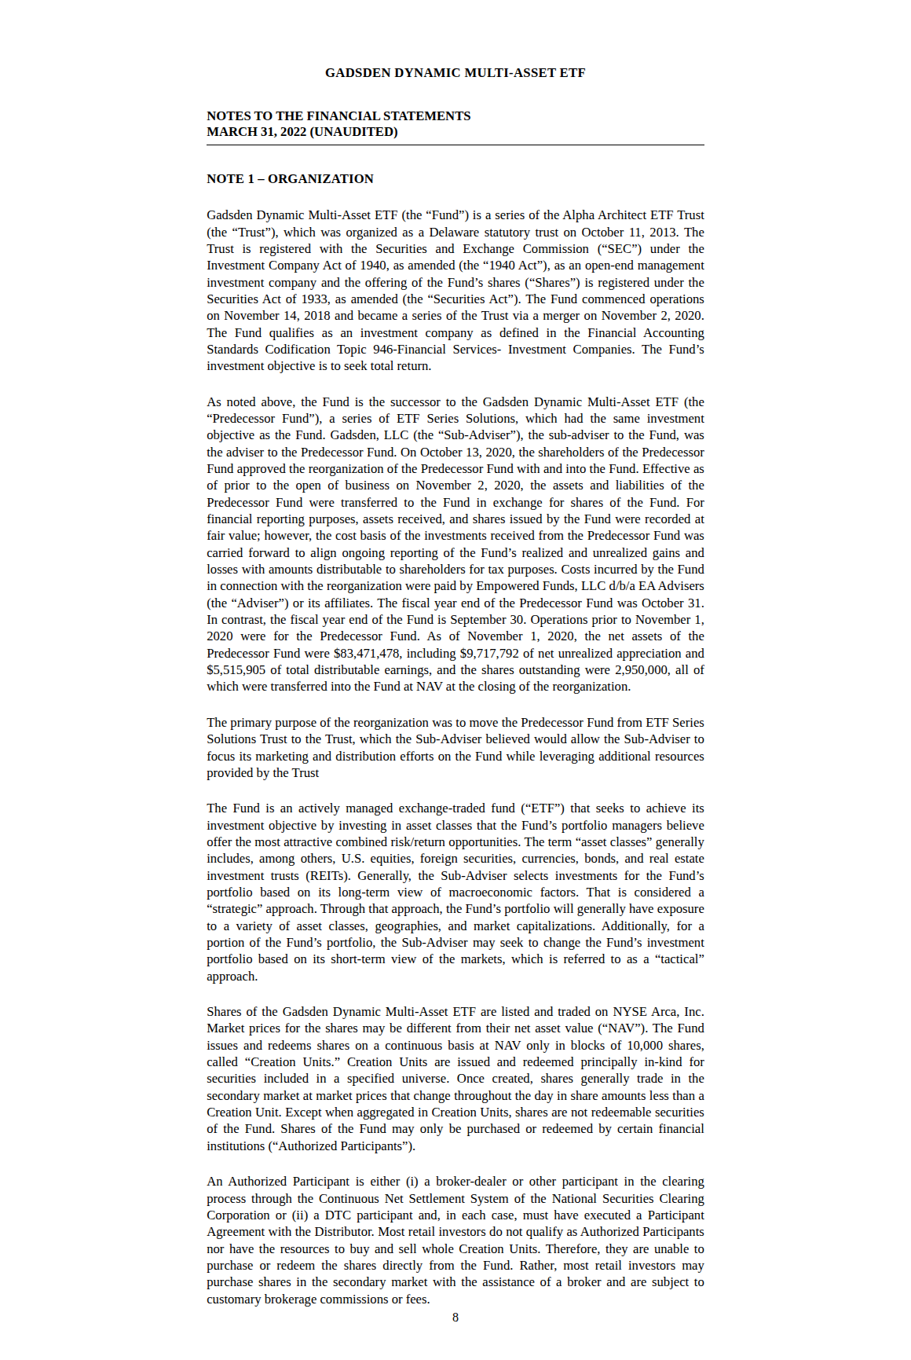GADSDEN DYNAMIC MULTI-ASSET ETF
NOTES TO THE FINANCIAL STATEMENTS
MARCH 31, 2022 (UNAUDITED)
NOTE 1 – ORGANIZATION
Gadsden Dynamic Multi-Asset ETF (the “Fund”) is a series of the Alpha Architect ETF Trust (the “Trust”), which was organized as a Delaware statutory trust on October 11, 2013. The Trust is registered with the Securities and Exchange Commission (“SEC”) under the Investment Company Act of 1940, as amended (the “1940 Act”), as an open-end management investment company and the offering of the Fund’s shares (“Shares”) is registered under the Securities Act of 1933, as amended (the “Securities Act”). The Fund commenced operations on November 14, 2018 and became a series of the Trust via a merger on November 2, 2020. The Fund qualifies as an investment company as defined in the Financial Accounting Standards Codification Topic 946-Financial Services- Investment Companies. The Fund’s investment objective is to seek total return.
As noted above, the Fund is the successor to the Gadsden Dynamic Multi-Asset ETF (the “Predecessor Fund”), a series of ETF Series Solutions, which had the same investment objective as the Fund. Gadsden, LLC (the “Sub-Adviser”), the sub-adviser to the Fund, was the adviser to the Predecessor Fund. On October 13, 2020, the shareholders of the Predecessor Fund approved the reorganization of the Predecessor Fund with and into the Fund. Effective as of prior to the open of business on November 2, 2020, the assets and liabilities of the Predecessor Fund were transferred to the Fund in exchange for shares of the Fund. For financial reporting purposes, assets received, and shares issued by the Fund were recorded at fair value; however, the cost basis of the investments received from the Predecessor Fund was carried forward to align ongoing reporting of the Fund’s realized and unrealized gains and losses with amounts distributable to shareholders for tax purposes. Costs incurred by the Fund in connection with the reorganization were paid by Empowered Funds, LLC d/b/a EA Advisers (the “Adviser”) or its affiliates. The fiscal year end of the Predecessor Fund was October 31. In contrast, the fiscal year end of the Fund is September 30. Operations prior to November 1, 2020 were for the Predecessor Fund. As of November 1, 2020, the net assets of the Predecessor Fund were $83,471,478, including $9,717,792 of net unrealized appreciation and $5,515,905 of total distributable earnings, and the shares outstanding were 2,950,000, all of which were transferred into the Fund at NAV at the closing of the reorganization.
The primary purpose of the reorganization was to move the Predecessor Fund from ETF Series Solutions Trust to the Trust, which the Sub-Adviser believed would allow the Sub-Adviser to focus its marketing and distribution efforts on the Fund while leveraging additional resources provided by the Trust
The Fund is an actively managed exchange-traded fund (“ETF”) that seeks to achieve its investment objective by investing in asset classes that the Fund’s portfolio managers believe offer the most attractive combined risk/return opportunities. The term “asset classes” generally includes, among others, U.S. equities, foreign securities, currencies, bonds, and real estate investment trusts (REITs). Generally, the Sub-Adviser selects investments for the Fund’s portfolio based on its long-term view of macroeconomic factors. That is considered a “strategic” approach. Through that approach, the Fund’s portfolio will generally have exposure to a variety of asset classes, geographies, and market capitalizations. Additionally, for a portion of the Fund’s portfolio, the Sub-Adviser may seek to change the Fund’s investment portfolio based on its short-term view of the markets, which is referred to as a “tactical” approach.
Shares of the Gadsden Dynamic Multi-Asset ETF are listed and traded on NYSE Arca, Inc. Market prices for the shares may be different from their net asset value (“NAV”). The Fund issues and redeems shares on a continuous basis at NAV only in blocks of 10,000 shares, called “Creation Units.” Creation Units are issued and redeemed principally in-kind for securities included in a specified universe. Once created, shares generally trade in the secondary market at market prices that change throughout the day in share amounts less than a Creation Unit. Except when aggregated in Creation Units, shares are not redeemable securities of the Fund. Shares of the Fund may only be purchased or redeemed by certain financial institutions (“Authorized Participants”).
An Authorized Participant is either (i) a broker-dealer or other participant in the clearing process through the Continuous Net Settlement System of the National Securities Clearing Corporation or (ii) a DTC participant and, in each case, must have executed a Participant Agreement with the Distributor. Most retail investors do not qualify as Authorized Participants nor have the resources to buy and sell whole Creation Units. Therefore, they are unable to purchase or redeem the shares directly from the Fund. Rather, most retail investors may purchase shares in the secondary market with the assistance of a broker and are subject to customary brokerage commissions or fees.
8